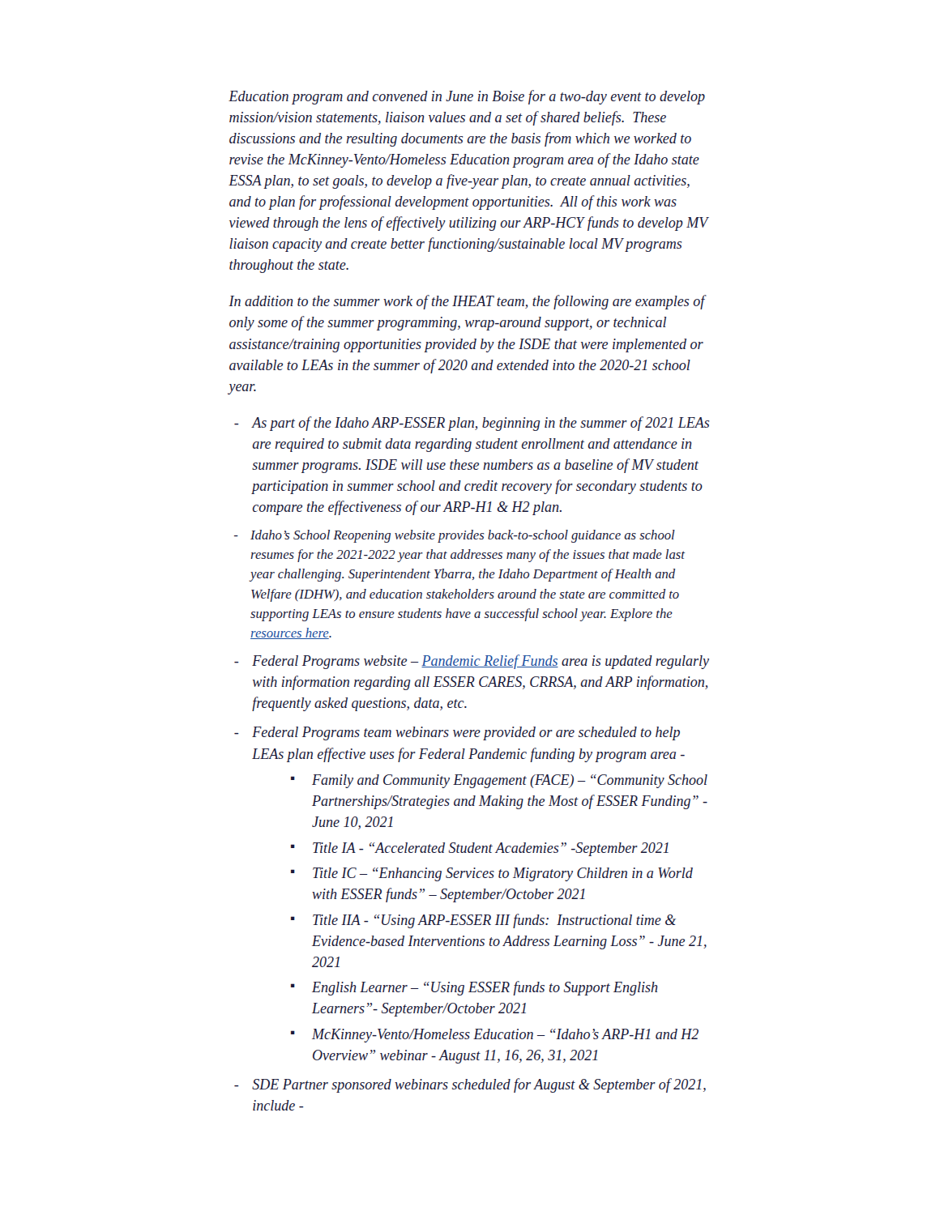Education program and convened in June in Boise for a two-day event to develop mission/vision statements, liaison values and a set of shared beliefs. These discussions and the resulting documents are the basis from which we worked to revise the McKinney-Vento/Homeless Education program area of the Idaho state ESSA plan, to set goals, to develop a five-year plan, to create annual activities, and to plan for professional development opportunities. All of this work was viewed through the lens of effectively utilizing our ARP-HCY funds to develop MV liaison capacity and create better functioning/sustainable local MV programs throughout the state.
In addition to the summer work of the IHEAT team, the following are examples of only some of the summer programming, wrap-around support, or technical assistance/training opportunities provided by the ISDE that were implemented or available to LEAs in the summer of 2020 and extended into the 2020-21 school year.
As part of the Idaho ARP-ESSER plan, beginning in the summer of 2021 LEAs are required to submit data regarding student enrollment and attendance in summer programs. ISDE will use these numbers as a baseline of MV student participation in summer school and credit recovery for secondary students to compare the effectiveness of our ARP-H1 & H2 plan.
Idaho’s School Reopening website provides back-to-school guidance as school resumes for the 2021-2022 year that addresses many of the issues that made last year challenging. Superintendent Ybarra, the Idaho Department of Health and Welfare (IDHW), and education stakeholders around the state are committed to supporting LEAs to ensure students have a successful school year. Explore the resources here.
Federal Programs website – Pandemic Relief Funds area is updated regularly with information regarding all ESSER CARES, CRRSA, and ARP information, frequently asked questions, data, etc.
Federal Programs team webinars were provided or are scheduled to help LEAs plan effective uses for Federal Pandemic funding by program area -
Family and Community Engagement (FACE) – “Community School Partnerships/Strategies and Making the Most of ESSER Funding” - June 10, 2021
Title IA - “Accelerated Student Academies” -September 2021
Title IC – “Enhancing Services to Migratory Children in a World with ESSER funds” – September/October 2021
Title IIA - “Using ARP-ESSER III funds: Instructional time & Evidence-based Interventions to Address Learning Loss” - June 21, 2021
English Learner – “Using ESSER funds to Support English Learners”- September/October 2021
McKinney-Vento/Homeless Education – “Idaho’s ARP-H1 and H2 Overview” webinar - August 11, 16, 26, 31, 2021
SDE Partner sponsored webinars scheduled for August & September of 2021, include -